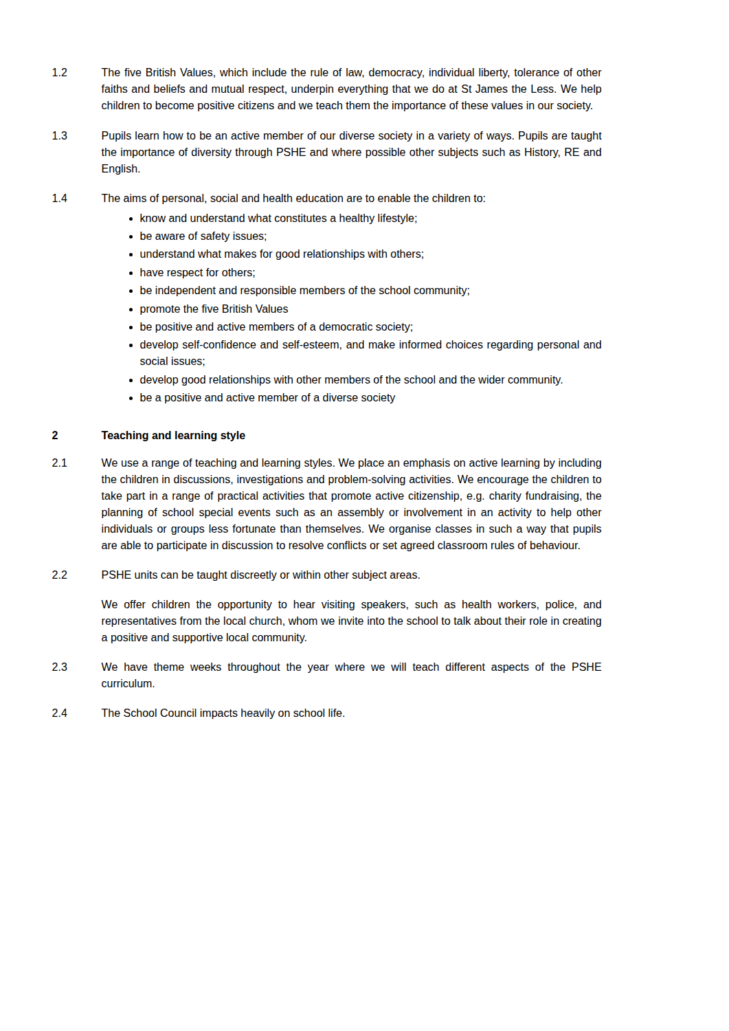1.2
The five British Values, which include the rule of law, democracy, individual liberty, tolerance of other faiths and beliefs and mutual respect, underpin everything that we do at St James the Less. We help children to become positive citizens and we teach them the importance of these values in our society.
1.3
Pupils learn how to be an active member of our diverse society in a variety of ways. Pupils are taught the importance of diversity through PSHE and where possible other subjects such as History, RE and English.
1.4
The aims of personal, social and health education are to enable the children to:
know and understand what constitutes a healthy lifestyle;
be aware of safety issues;
understand what makes for good relationships with others;
have respect for others;
be independent and responsible members of the school community;
promote the five British Values
be positive and active members of a democratic society;
develop self-confidence and self-esteem, and make informed choices regarding personal and social issues;
develop good relationships with other members of the school and the wider community.
be a positive and active member of a diverse society
2 Teaching and learning style
2.1
We use a range of teaching and learning styles. We place an emphasis on active learning by including the children in discussions, investigations and problem-solving activities. We encourage the children to take part in a range of practical activities that promote active citizenship, e.g. charity fundraising, the planning of school special events such as an assembly or involvement in an activity to help other individuals or groups less fortunate than themselves. We organise classes in such a way that pupils are able to participate in discussion to resolve conflicts or set agreed classroom rules of behaviour.
2.2
PSHE units can be taught discreetly or within other subject areas.
We offer children the opportunity to hear visiting speakers, such as health workers, police, and representatives from the local church, whom we invite into the school to talk about their role in creating a positive and supportive local community.
2.3
We have theme weeks throughout the year where we will teach different aspects of the PSHE curriculum.
2.4
The School Council impacts heavily on school life.